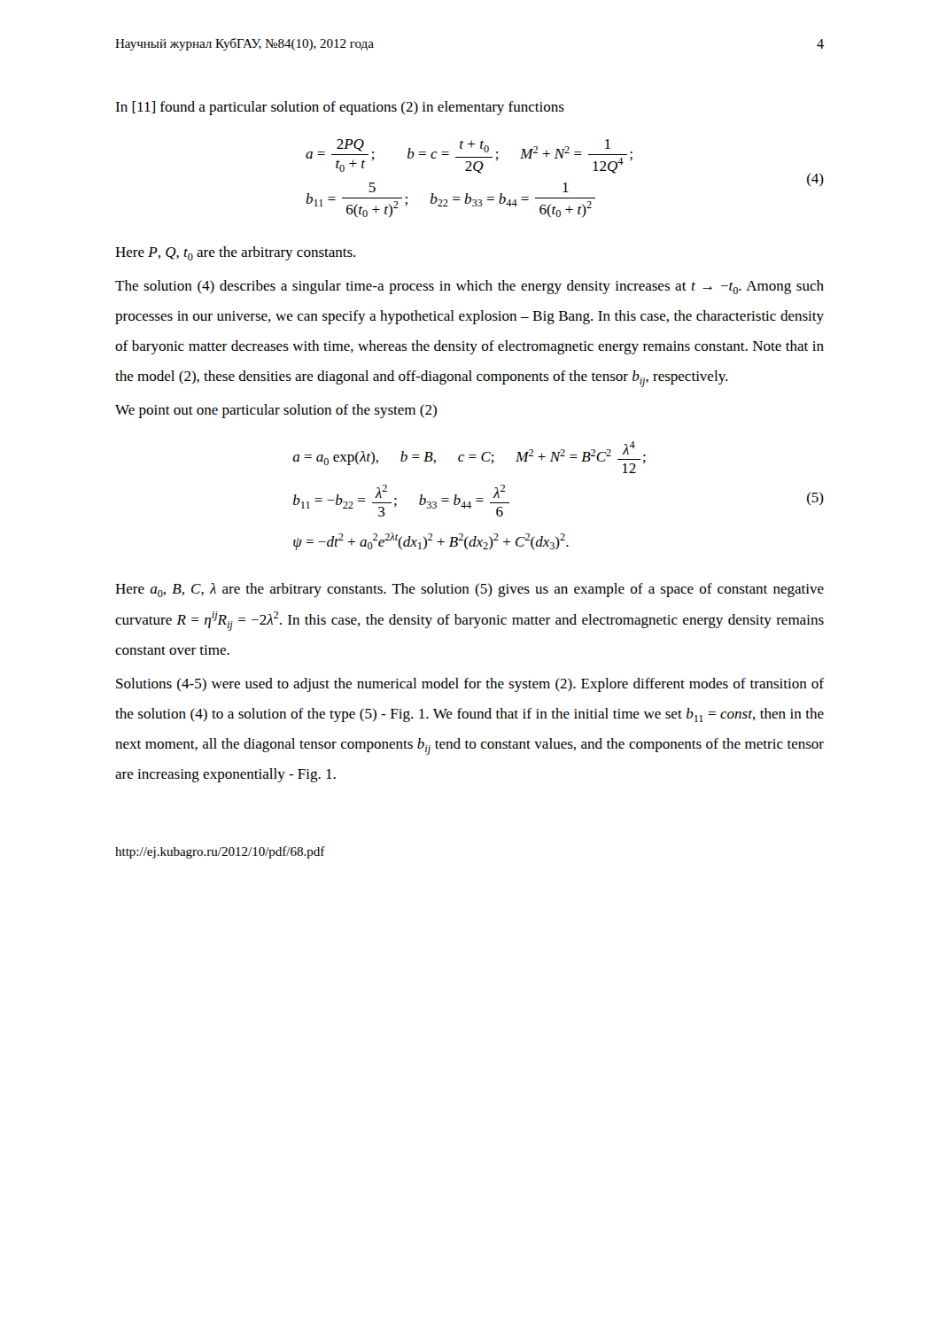Научный журнал КубГАУ, №84(10), 2012 года
4
In [11] found a particular solution of equations (2) in elementary functions
a = 2PQ t0 + t; b = c = t + t02Q; M2 + N2 = 112Q4;
b11 = 56(t0 + t)2; b22 = b33 = b44 = 16(t0 + t)2
(4)
Here P, Q, t0 are the arbitrary constants.
The solution (4) describes a singular time-a process in which the energy density increases at t → −t0. Among such processes in our universe, we can specify a hypothetical explosion – Big Bang. In this case, the characteristic density of baryonic matter decreases with time, whereas the density of electromagnetic energy remains constant. Note that in the model (2), these densities are diagonal and off-diagonal components of the tensor bij, respectively.
We point out one particular solution of the system (2)
a = a0 exp(λt), b = B, c = C; M2 + N2 = B2C2 λ412;
b11 = −b22 = λ23; b33 = b44 = λ26
ψ = −dt2 + a02e2λt(dx1)2 + B2(dx2)2 + C2(dx3)2.
(5)
Here a0, B, C, λ are the arbitrary constants. The solution (5) gives us an example of a space of constant negative curvature R = ηijRij = −2λ2. In this case, the density of baryonic matter and electromagnetic energy density remains constant over time.
Solutions (4-5) were used to adjust the numerical model for the system (2). Explore different modes of transition of the solution (4) to a solution of the type (5) - Fig. 1. We found that if in the initial time we set b11 = const, then in the next moment, all the diagonal tensor components bij tend to constant values, and the components of the metric tensor are increasing exponentially - Fig. 1.
http://ej.kubagro.ru/2012/10/pdf/68.pdf